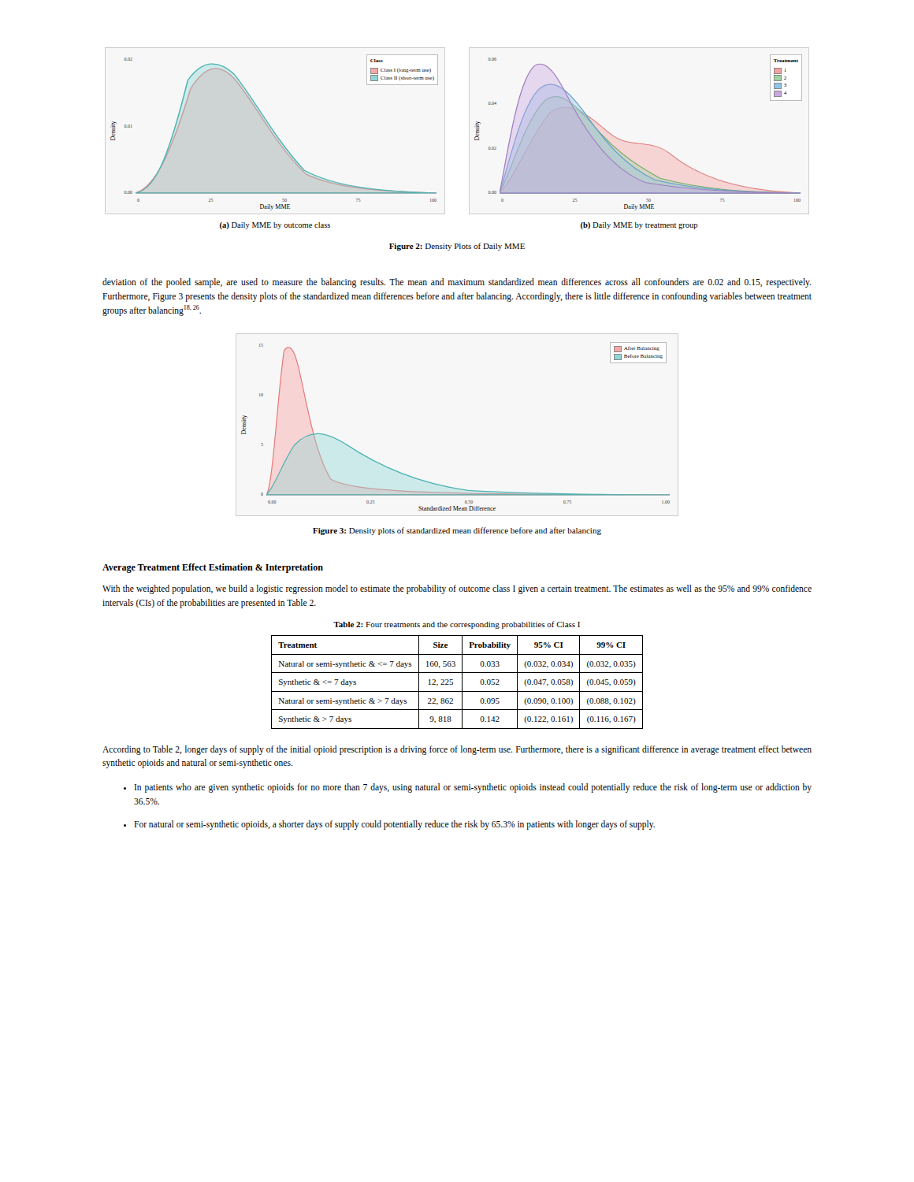Class
Class I (long-term use)
Class II (short-term use)
Density
0.02 0.01 0.00
0255075100
Daily MME
(a) Daily MME by outcome class
Treatment
1
2
3
4
Density
0.06 0.04 0.02 0.00
0255075100
Daily MME
(b) Daily MME by treatment group
Figure 2: Density Plots of Daily MME
deviation of the pooled sample, are used to measure the balancing results. The mean and maximum standardized mean differences across all confounders are 0.02 and 0.15, respectively. Furthermore, Figure 3 presents the density plots of the standardized mean differences before and after balancing. Accordingly, there is little difference in confounding variables between treatment groups after balancing18, 26.
After Balancing
Before Balancing
Density
15 10 5 0
0.000.250.500.751.00
Standardized Mean Difference
Figure 3: Density plots of standardized mean difference before and after balancing
Average Treatment Effect Estimation & Interpretation
With the weighted population, we build a logistic regression model to estimate the probability of outcome class I given a certain treatment. The estimates as well as the 95% and 99% confidence intervals (CIs) of the probabilities are presented in Table 2.
Table 2: Four treatments and the corresponding probabilities of Class I
| Treatment | Size | Probability | 95% CI | 99% CI |
| --- | --- | --- | --- | --- |
| Natural or semi-synthetic & <= 7 days | 160, 563 | 0.033 | (0.032, 0.034) | (0.032, 0.035) |
| Synthetic & <= 7 days | 12, 225 | 0.052 | (0.047, 0.058) | (0.045, 0.059) |
| Natural or semi-synthetic & > 7 days | 22, 862 | 0.095 | (0.090, 0.100) | (0.088, 0.102) |
| Synthetic & > 7 days | 9, 818 | 0.142 | (0.122, 0.161) | (0.116, 0.167) |
According to Table 2, longer days of supply of the initial opioid prescription is a driving force of long-term use. Furthermore, there is a significant difference in average treatment effect between synthetic opioids and natural or semi-synthetic ones.
In patients who are given synthetic opioids for no more than 7 days, using natural or semi-synthetic opioids instead could potentially reduce the risk of long-term use or addiction by 36.5%.
For natural or semi-synthetic opioids, a shorter days of supply could potentially reduce the risk by 65.3% in patients with longer days of supply.